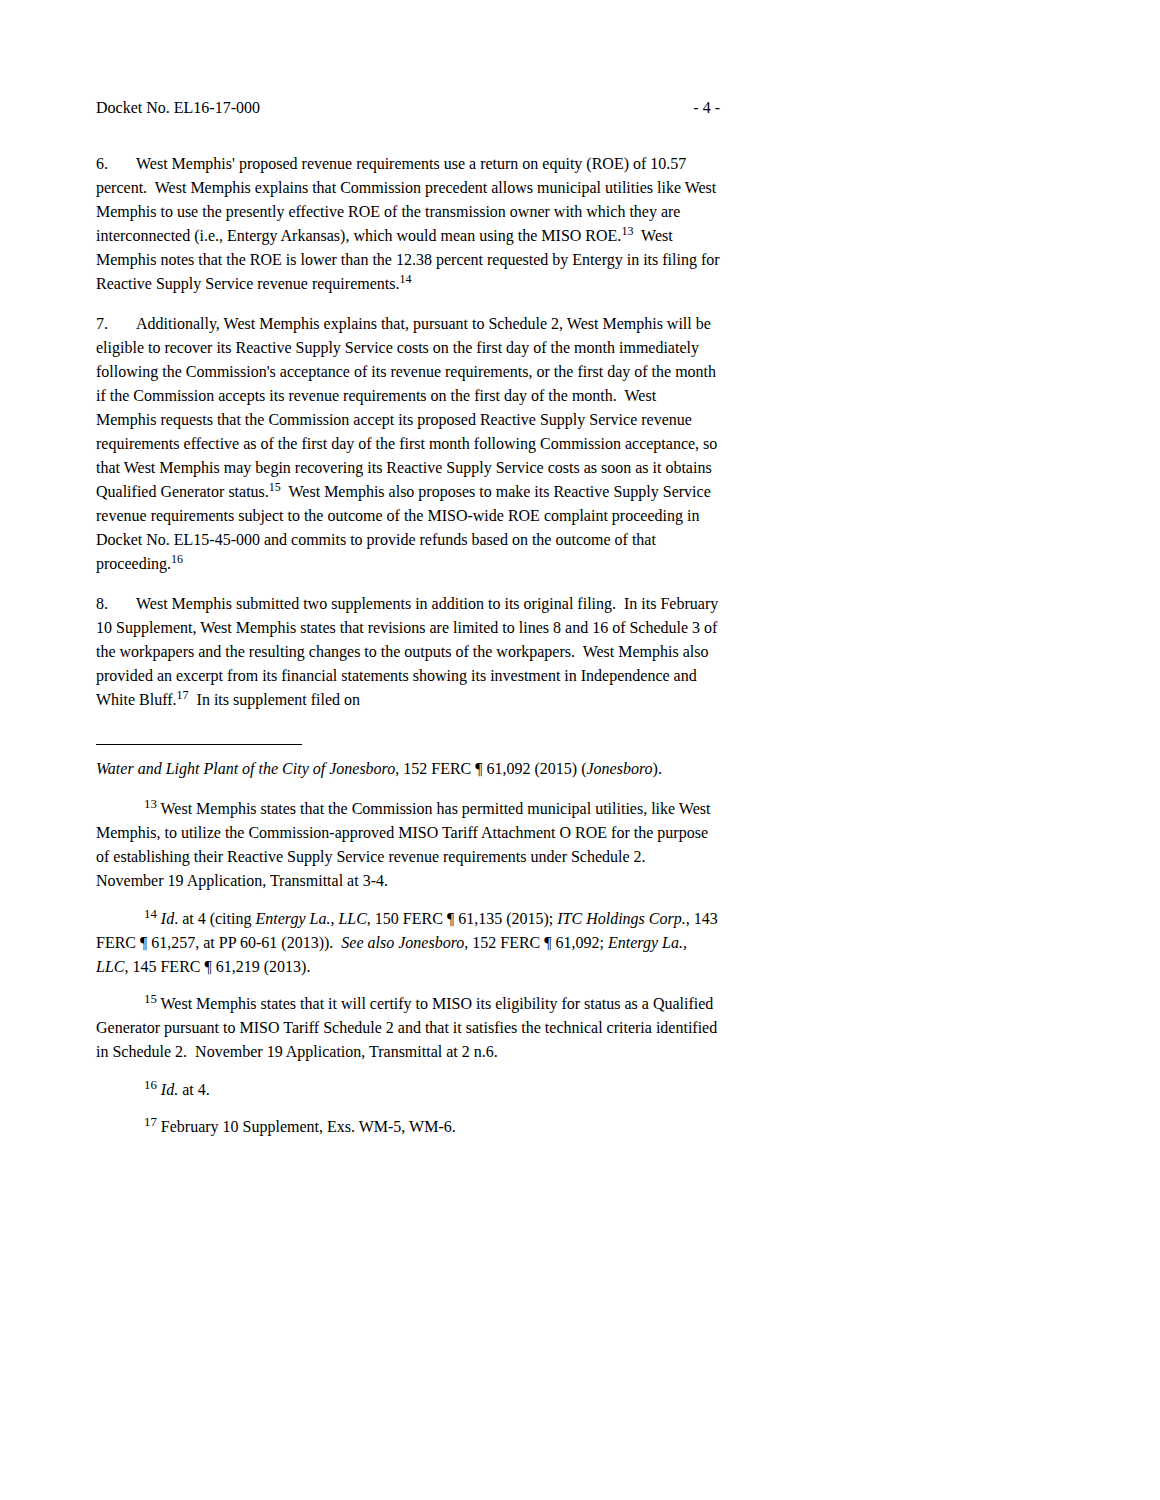Docket No. EL16-17-000 - 4 -
6. West Memphis' proposed revenue requirements use a return on equity (ROE) of 10.57 percent. West Memphis explains that Commission precedent allows municipal utilities like West Memphis to use the presently effective ROE of the transmission owner with which they are interconnected (i.e., Entergy Arkansas), which would mean using the MISO ROE.13 West Memphis notes that the ROE is lower than the 12.38 percent requested by Entergy in its filing for Reactive Supply Service revenue requirements.14
7. Additionally, West Memphis explains that, pursuant to Schedule 2, West Memphis will be eligible to recover its Reactive Supply Service costs on the first day of the month immediately following the Commission's acceptance of its revenue requirements, or the first day of the month if the Commission accepts its revenue requirements on the first day of the month. West Memphis requests that the Commission accept its proposed Reactive Supply Service revenue requirements effective as of the first day of the first month following Commission acceptance, so that West Memphis may begin recovering its Reactive Supply Service costs as soon as it obtains Qualified Generator status.15 West Memphis also proposes to make its Reactive Supply Service revenue requirements subject to the outcome of the MISO-wide ROE complaint proceeding in Docket No. EL15-45-000 and commits to provide refunds based on the outcome of that proceeding.16
8. West Memphis submitted two supplements in addition to its original filing. In its February 10 Supplement, West Memphis states that revisions are limited to lines 8 and 16 of Schedule 3 of the workpapers and the resulting changes to the outputs of the workpapers. West Memphis also provided an excerpt from its financial statements showing its investment in Independence and White Bluff.17 In its supplement filed on
Water and Light Plant of the City of Jonesboro, 152 FERC ¶ 61,092 (2015) (Jonesboro).
13 West Memphis states that the Commission has permitted municipal utilities, like West Memphis, to utilize the Commission-approved MISO Tariff Attachment O ROE for the purpose of establishing their Reactive Supply Service revenue requirements under Schedule 2. November 19 Application, Transmittal at 3-4.
14 Id. at 4 (citing Entergy La., LLC, 150 FERC ¶ 61,135 (2015); ITC Holdings Corp., 143 FERC ¶ 61,257, at PP 60-61 (2013)). See also Jonesboro, 152 FERC ¶ 61,092; Entergy La., LLC, 145 FERC ¶ 61,219 (2013).
15 West Memphis states that it will certify to MISO its eligibility for status as a Qualified Generator pursuant to MISO Tariff Schedule 2 and that it satisfies the technical criteria identified in Schedule 2. November 19 Application, Transmittal at 2 n.6.
16 Id. at 4.
17 February 10 Supplement, Exs. WM-5, WM-6.